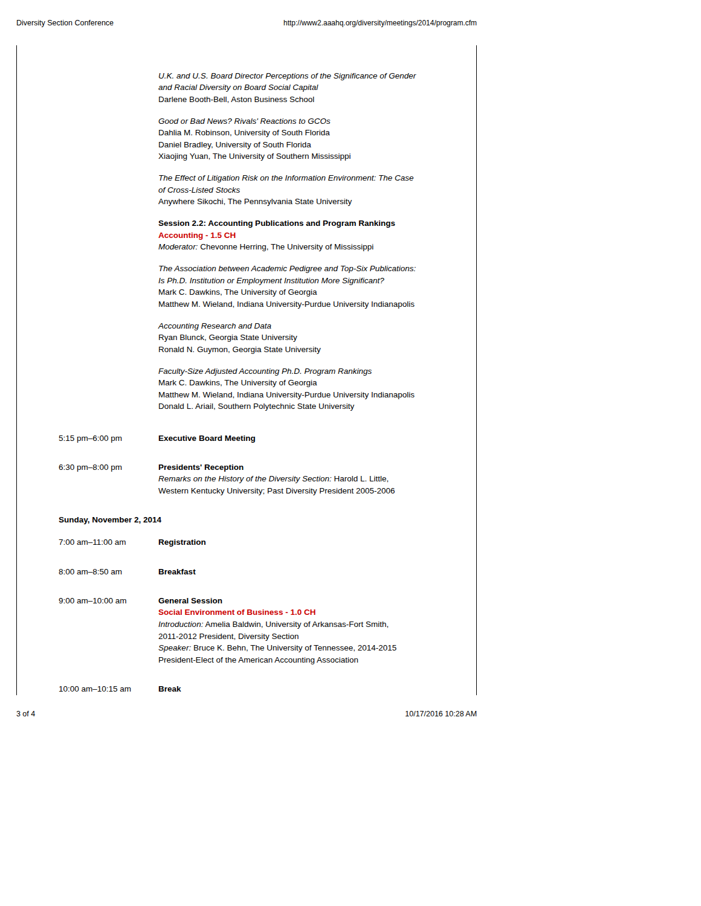Diversity Section Conference
http://www2.aaahq.org/diversity/meetings/2014/program.cfm
U.K. and U.S. Board Director Perceptions of the Significance of Gender
and Racial Diversity on Board Social Capital
Darlene Booth-Bell, Aston Business School
Good or Bad News? Rivals' Reactions to GCOs
Dahlia M. Robinson, University of South Florida
Daniel Bradley, University of South Florida
Xiaojing Yuan, The University of Southern Mississippi
The Effect of Litigation Risk on the Information Environment: The Case
of Cross-Listed Stocks
Anywhere Sikochi, The Pennsylvania State University
Session 2.2: Accounting Publications and Program Rankings
Accounting - 1.5 CH
Moderator: Chevonne Herring, The University of Mississippi
The Association between Academic Pedigree and Top-Six Publications:
Is Ph.D. Institution or Employment Institution More Significant?
Mark C. Dawkins, The University of Georgia
Matthew M. Wieland, Indiana University-Purdue University Indianapolis
Accounting Research and Data
Ryan Blunck, Georgia State University
Ronald N. Guymon, Georgia State University
Faculty-Size Adjusted Accounting Ph.D. Program Rankings
Mark C. Dawkins, The University of Georgia
Matthew M. Wieland, Indiana University-Purdue University Indianapolis
Donald L. Ariail, Southern Polytechnic State University
5:15 pm–6:00 pm
Executive Board Meeting
6:30 pm–8:00 pm
Presidents' Reception
Remarks on the History of the Diversity Section: Harold L. Little,
Western Kentucky University; Past Diversity President 2005-2006
Sunday, November 2, 2014
7:00 am–11:00 am
Registration
8:00 am–8:50 am
Breakfast
9:00 am–10:00 am
General Session
Social Environment of Business - 1.0 CH
Introduction: Amelia Baldwin, University of Arkansas-Fort Smith,
2011-2012 President, Diversity Section
Speaker: Bruce K. Behn, The University of Tennessee, 2014-2015
President-Elect of the American Accounting Association
10:00 am–10:15 am
Break
3 of 4
10/17/2016 10:28 AM